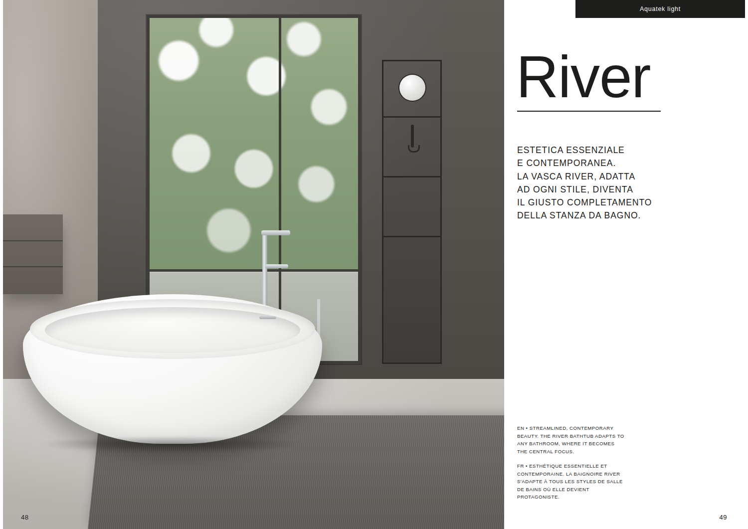48
Aquatek light
River
Estetica essenziale
e contemporanea.
La vasca River, adatta
ad ogni stile, diventa
il giusto completamento
della stanza da bagno.
EN • Streamlined, contemporary beauty. The River bathtub adapts to any bathroom, where it becomes the central focus.
FR • Esthétique essentielle et contemporaine. La baignoire River s'adapte à tous les styles de salle de bains où elle devient protagoniste.
49